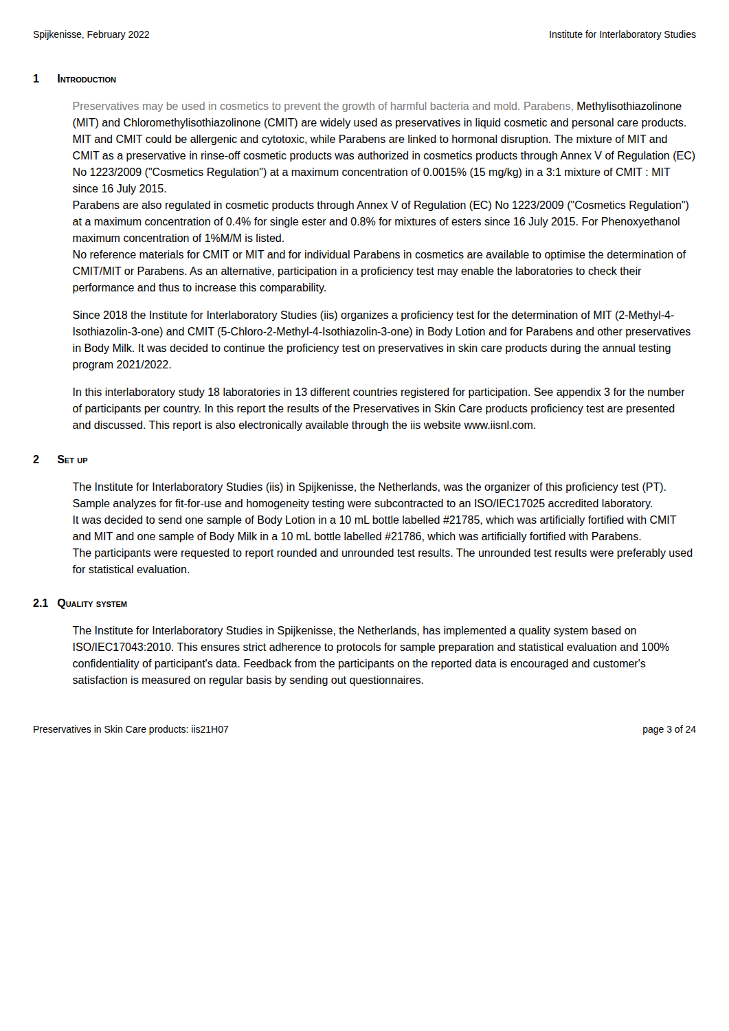Spijkenisse, February 2022 Institute for Interlaboratory Studies
1 Introduction
Preservatives may be used in cosmetics to prevent the growth of harmful bacteria and mold. Parabens, Methylisothiazolinone (MIT) and Chloromethylisothiazolinone (CMIT) are widely used as preservatives in liquid cosmetic and personal care products.
MIT and CMIT could be allergenic and cytotoxic, while Parabens are linked to hormonal disruption. The mixture of MIT and CMIT as a preservative in rinse-off cosmetic products was authorized in cosmetics products through Annex V of Regulation (EC) No 1223/2009 ("Cosmetics Regulation") at a maximum concentration of 0.0015% (15 mg/kg) in a 3:1 mixture of CMIT : MIT since 16 July 2015.
Parabens are also regulated in cosmetic products through Annex V of Regulation (EC) No 1223/2009 ("Cosmetics Regulation") at a maximum concentration of 0.4% for single ester and 0.8% for mixtures of esters since 16 July 2015. For Phenoxyethanol maximum concentration of 1%M/M is listed.
No reference materials for CMIT or MIT and for individual Parabens in cosmetics are available to optimise the determination of CMIT/MIT or Parabens. As an alternative, participation in a proficiency test may enable the laboratories to check their performance and thus to increase this comparability.
Since 2018 the Institute for Interlaboratory Studies (iis) organizes a proficiency test for the determination of MIT (2-Methyl-4-Isothiazolin-3-one) and CMIT (5-Chloro-2-Methyl-4-Isothiazolin-3-one) in Body Lotion and for Parabens and other preservatives in Body Milk. It was decided to continue the proficiency test on preservatives in skin care products during the annual testing program 2021/2022.
In this interlaboratory study 18 laboratories in 13 different countries registered for participation. See appendix 3 for the number of participants per country. In this report the results of the Preservatives in Skin Care products proficiency test are presented and discussed. This report is also electronically available through the iis website www.iisnl.com.
2 Set up
The Institute for Interlaboratory Studies (iis) in Spijkenisse, the Netherlands, was the organizer of this proficiency test (PT). Sample analyzes for fit-for-use and homogeneity testing were subcontracted to an ISO/IEC17025 accredited laboratory.
It was decided to send one sample of Body Lotion in a 10 mL bottle labelled #21785, which was artificially fortified with CMIT and MIT and one sample of Body Milk in a 10 mL bottle labelled #21786, which was artificially fortified with Parabens.
The participants were requested to report rounded and unrounded test results. The unrounded test results were preferably used for statistical evaluation.
2.1 Quality system
The Institute for Interlaboratory Studies in Spijkenisse, the Netherlands, has implemented a quality system based on ISO/IEC17043:2010. This ensures strict adherence to protocols for sample preparation and statistical evaluation and 100% confidentiality of participant's data. Feedback from the participants on the reported data is encouraged and customer's satisfaction is measured on regular basis by sending out questionnaires.
Preservatives in Skin Care products: iis21H07 page 3 of 24